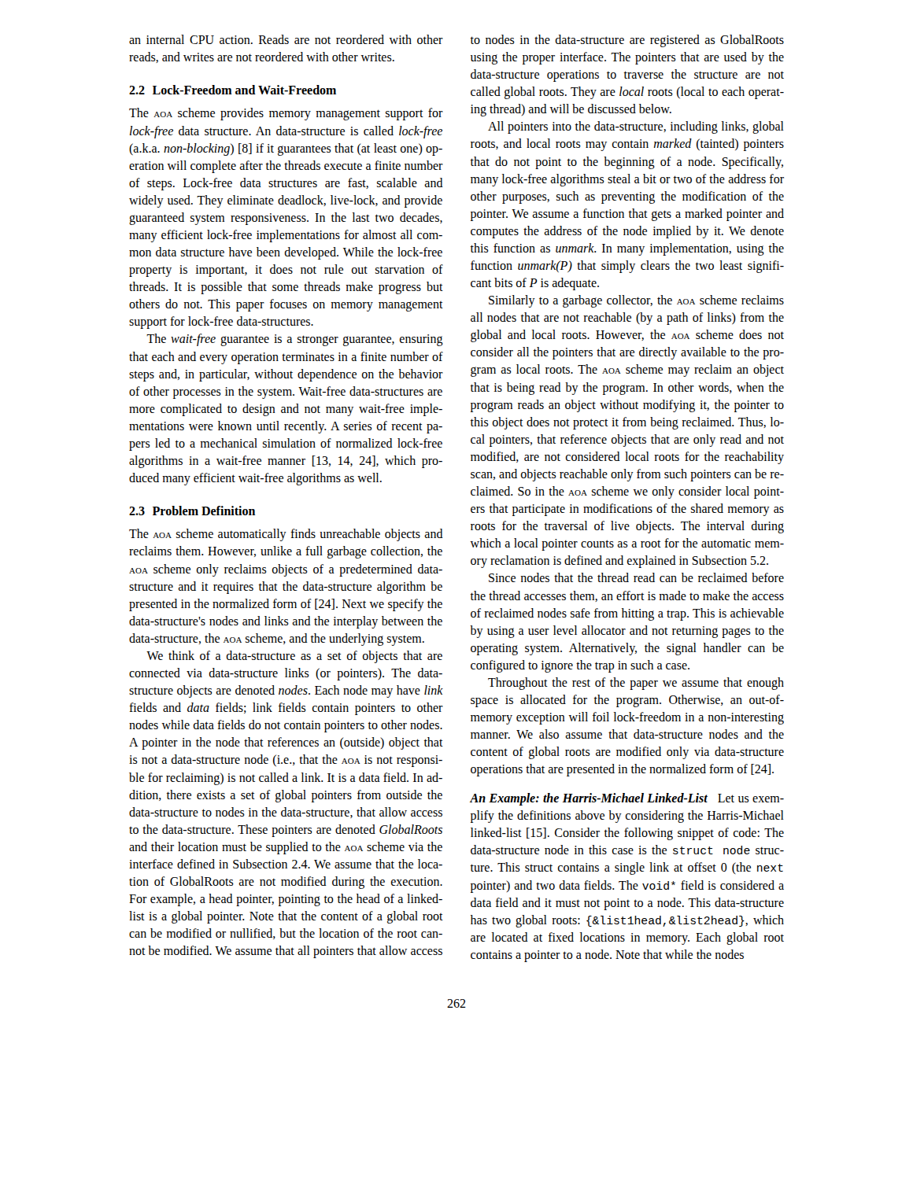an internal CPU action. Reads are not reordered with other reads, and writes are not reordered with other writes.
2.2 Lock-Freedom and Wait-Freedom
The aoa scheme provides memory management support for lock-free data structure. An data-structure is called lock-free (a.k.a. non-blocking) [8] if it guarantees that (at least one) operation will complete after the threads execute a finite number of steps. Lock-free data structures are fast, scalable and widely used. They eliminate deadlock, live-lock, and provide guaranteed system responsiveness. In the last two decades, many efficient lock-free implementations for almost all common data structure have been developed. While the lock-free property is important, it does not rule out starvation of threads. It is possible that some threads make progress but others do not. This paper focuses on memory management support for lock-free data-structures.
The wait-free guarantee is a stronger guarantee, ensuring that each and every operation terminates in a finite number of steps and, in particular, without dependence on the behavior of other processes in the system. Wait-free data-structures are more complicated to design and not many wait-free implementations were known until recently. A series of recent papers led to a mechanical simulation of normalized lock-free algorithms in a wait-free manner [13, 14, 24], which produced many efficient wait-free algorithms as well.
2.3 Problem Definition
The aoa scheme automatically finds unreachable objects and reclaims them. However, unlike a full garbage collection, the aoa scheme only reclaims objects of a predetermined data-structure and it requires that the data-structure algorithm be presented in the normalized form of [24]. Next we specify the data-structure's nodes and links and the interplay between the data-structure, the aoa scheme, and the underlying system.
We think of a data-structure as a set of objects that are connected via data-structure links (or pointers). The data-structure objects are denoted nodes. Each node may have link fields and data fields; link fields contain pointers to other nodes while data fields do not contain pointers to other nodes. A pointer in the node that references an (outside) object that is not a data-structure node (i.e., that the aoa is not responsible for reclaiming) is not called a link. It is a data field. In addition, there exists a set of global pointers from outside the data-structure to nodes in the data-structure, that allow access to the data-structure. These pointers are denoted GlobalRoots and their location must be supplied to the aoa scheme via the interface defined in Subsection 2.4. We assume that the location of GlobalRoots are not modified during the execution. For example, a head pointer, pointing to the head of a linked-list is a global pointer. Note that the content of a global root can be modified or nullified, but the location of the root cannot be modified. We assume that all pointers that allow access to nodes in the data-structure are registered as GlobalRoots using the proper interface. The pointers that are used by the data-structure operations to traverse the structure are not called global roots. They are local roots (local to each operating thread) and will be discussed below.
All pointers into the data-structure, including links, global roots, and local roots may contain marked (tainted) pointers that do not point to the beginning of a node. Specifically, many lock-free algorithms steal a bit or two of the address for other purposes, such as preventing the modification of the pointer. We assume a function that gets a marked pointer and computes the address of the node implied by it. We denote this function as unmark. In many implementation, using the function unmark(P) that simply clears the two least significant bits of P is adequate.
Similarly to a garbage collector, the aoa scheme reclaims all nodes that are not reachable (by a path of links) from the global and local roots. However, the aoa scheme does not consider all the pointers that are directly available to the program as local roots. The aoa scheme may reclaim an object that is being read by the program. In other words, when the program reads an object without modifying it, the pointer to this object does not protect it from being reclaimed. Thus, local pointers, that reference objects that are only read and not modified, are not considered local roots for the reachability scan, and objects reachable only from such pointers can be reclaimed. So in the aoa scheme we only consider local pointers that participate in modifications of the shared memory as roots for the traversal of live objects. The interval during which a local pointer counts as a root for the automatic memory reclamation is defined and explained in Subsection 5.2.
Since nodes that the thread read can be reclaimed before the thread accesses them, an effort is made to make the access of reclaimed nodes safe from hitting a trap. This is achievable by using a user level allocator and not returning pages to the operating system. Alternatively, the signal handler can be configured to ignore the trap in such a case.
Throughout the rest of the paper we assume that enough space is allocated for the program. Otherwise, an out-of-memory exception will foil lock-freedom in a non-interesting manner. We also assume that data-structure nodes and the content of global roots are modified only via data-structure operations that are presented in the normalized form of [24].
An Example: the Harris-Michael Linked-List Let us exemplify the definitions above by considering the Harris-Michael linked-list [15]. Consider the following snippet of code: The data-structure node in this case is the struct node structure. This struct contains a single link at offset 0 (the next pointer) and two data fields. The void* field is considered a data field and it must not point to a node. This data-structure has two global roots: {&list1head,&list2head}, which are located at fixed locations in memory. Each global root contains a pointer to a node. Note that while the nodes
262